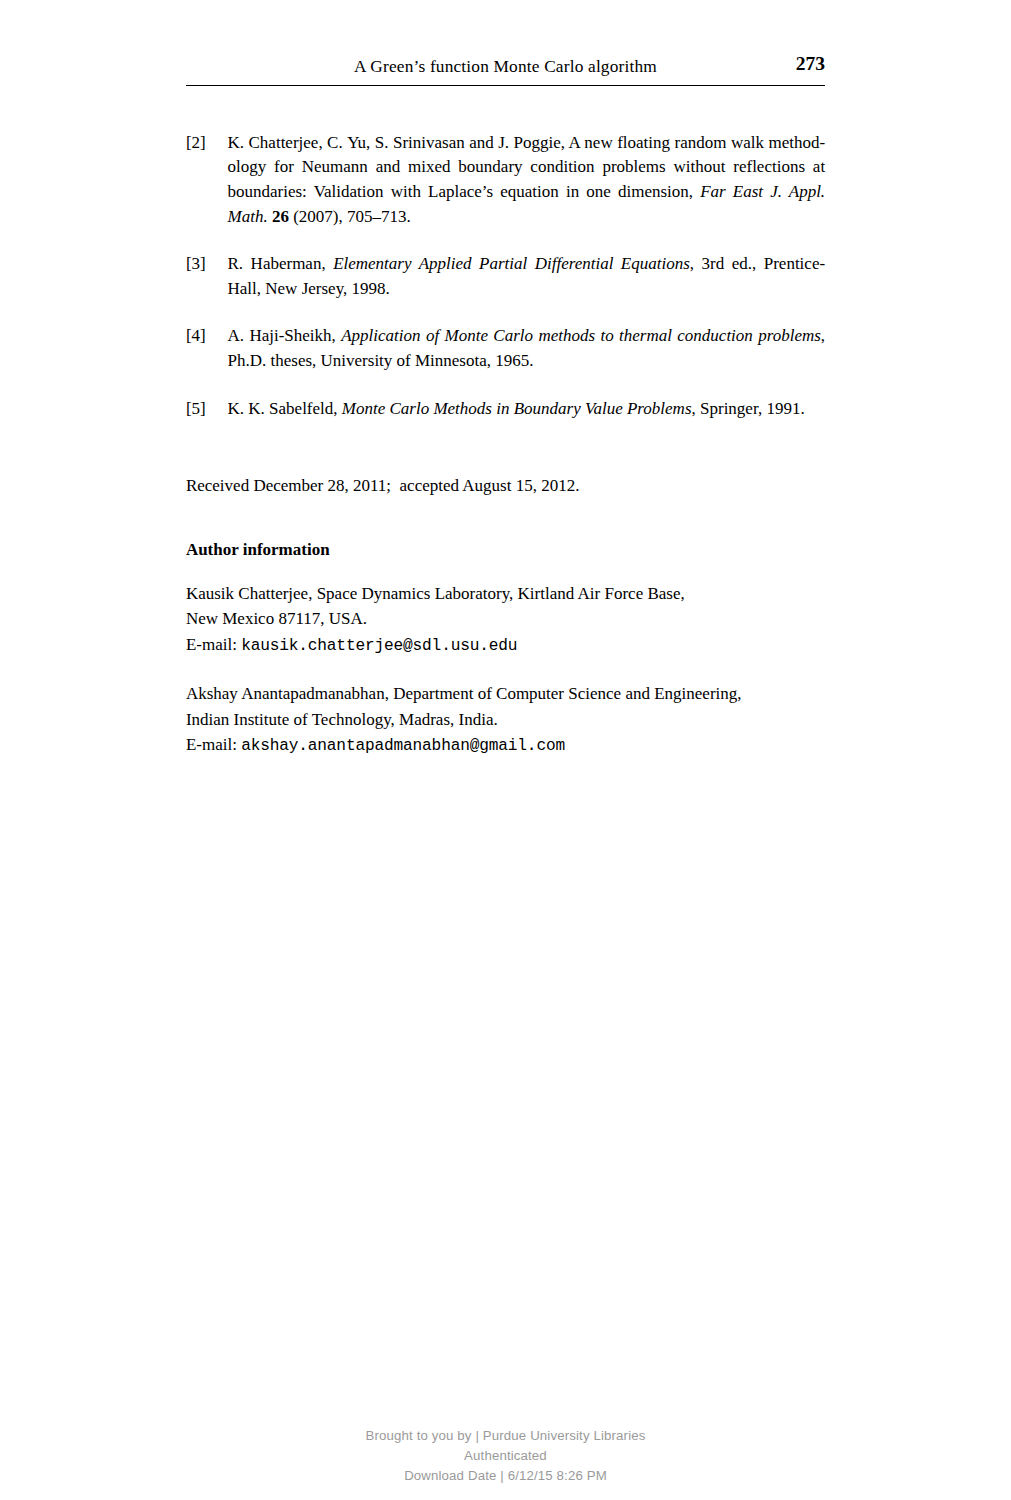A Green’s function Monte Carlo algorithm 273
[2] K. Chatterjee, C. Yu, S. Srinivasan and J. Poggie, A new floating random walk methodology for Neumann and mixed boundary condition problems without reflections at boundaries: Validation with Laplace’s equation in one dimension, Far East J. Appl. Math. 26 (2007), 705–713.
[3] R. Haberman, Elementary Applied Partial Differential Equations, 3rd ed., Prentice-Hall, New Jersey, 1998.
[4] A. Haji-Sheikh, Application of Monte Carlo methods to thermal conduction problems, Ph.D. theses, University of Minnesota, 1965.
[5] K. K. Sabelfeld, Monte Carlo Methods in Boundary Value Problems, Springer, 1991.
Received December 28, 2011; accepted August 15, 2012.
Author information
Kausik Chatterjee, Space Dynamics Laboratory, Kirtland Air Force Base,
New Mexico 87117, USA.
E-mail: kausik.chatterjee@sdl.usu.edu
Akshay Anantapadmanabhan, Department of Computer Science and Engineering,
Indian Institute of Technology, Madras, India.
E-mail: akshay.anantapadmanabhan@gmail.com
Brought to you by | Purdue University Libraries
Authenticated
Download Date | 6/12/15 8:26 PM